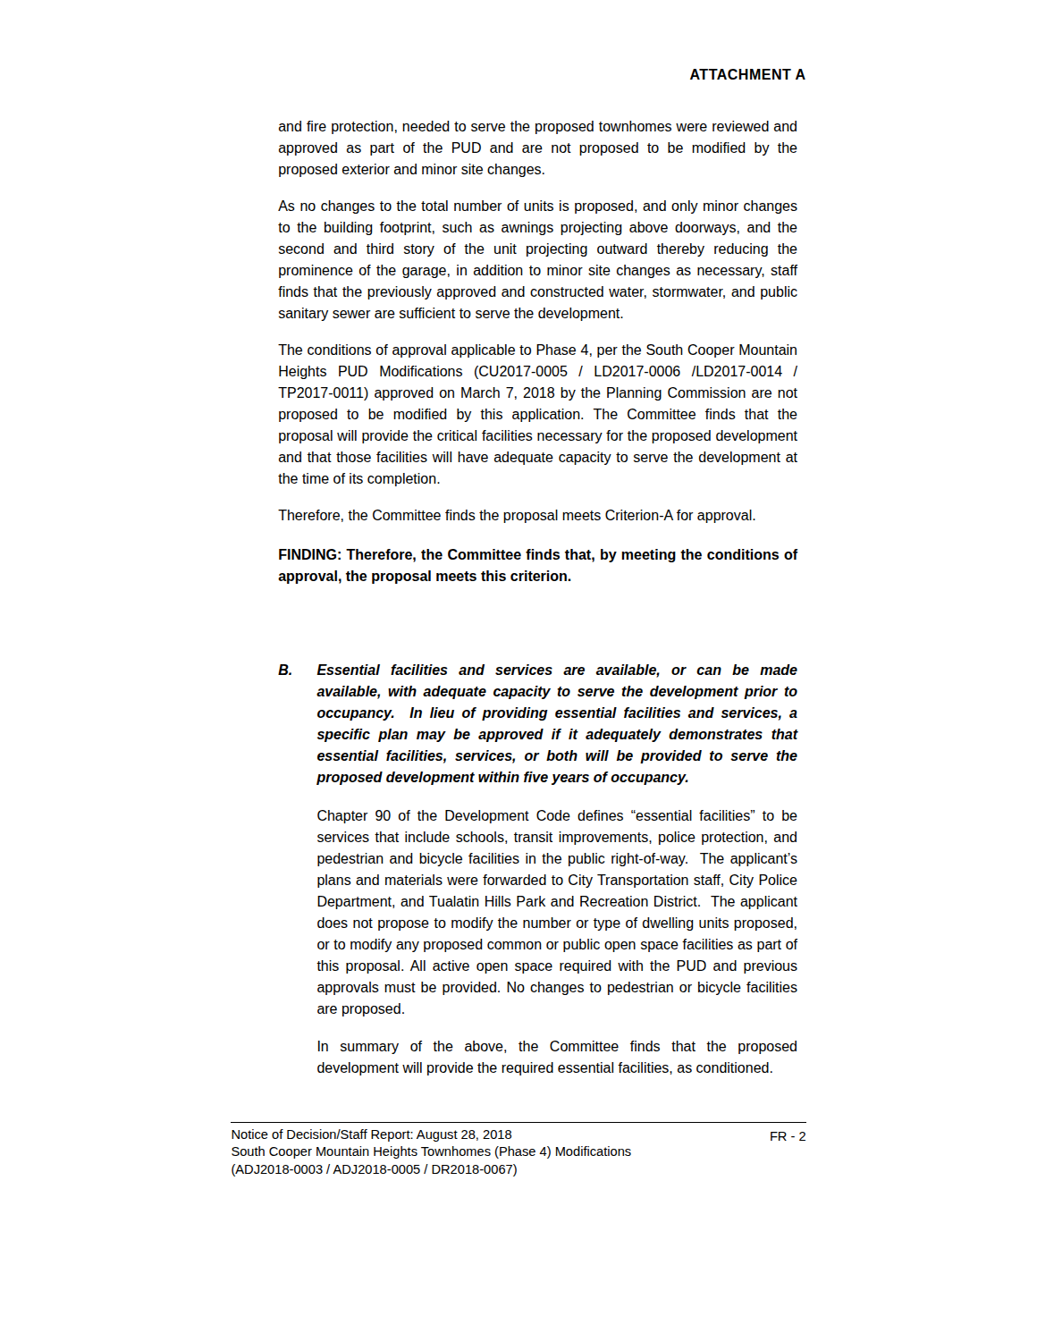ATTACHMENT A
and fire protection, needed to serve the proposed townhomes were reviewed and approved as part of the PUD and are not proposed to be modified by the proposed exterior and minor site changes.
As no changes to the total number of units is proposed, and only minor changes to the building footprint, such as awnings projecting above doorways, and the second and third story of the unit projecting outward thereby reducing the prominence of the garage, in addition to minor site changes as necessary, staff finds that the previously approved and constructed water, stormwater, and public sanitary sewer are sufficient to serve the development.
The conditions of approval applicable to Phase 4, per the South Cooper Mountain Heights PUD Modifications (CU2017-0005 / LD2017-0006 /LD2017-0014 / TP2017-0011) approved on March 7, 2018 by the Planning Commission are not proposed to be modified by this application. The Committee finds that the proposal will provide the critical facilities necessary for the proposed development and that those facilities will have adequate capacity to serve the development at the time of its completion.
Therefore, the Committee finds the proposal meets Criterion-A for approval.
FINDING: Therefore, the Committee finds that, by meeting the conditions of approval, the proposal meets this criterion.
B.
Essential facilities and services are available, or can be made available, with adequate capacity to serve the development prior to occupancy. In lieu of providing essential facilities and services, a specific plan may be approved if it adequately demonstrates that essential facilities, services, or both will be provided to serve the proposed development within five years of occupancy.
Chapter 90 of the Development Code defines “essential facilities” to be services that include schools, transit improvements, police protection, and pedestrian and bicycle facilities in the public right-of-way. The applicant’s plans and materials were forwarded to City Transportation staff, City Police Department, and Tualatin Hills Park and Recreation District. The applicant does not propose to modify the number or type of dwelling units proposed, or to modify any proposed common or public open space facilities as part of this proposal. All active open space required with the PUD and previous approvals must be provided. No changes to pedestrian or bicycle facilities are proposed.
In summary of the above, the Committee finds that the proposed development will provide the required essential facilities, as conditioned.
Notice of Decision/Staff Report: August 28, 2018
South Cooper Mountain Heights Townhomes (Phase 4) Modifications
(ADJ2018-0003 / ADJ2018-0005 / DR2018-0067)
FR - 2